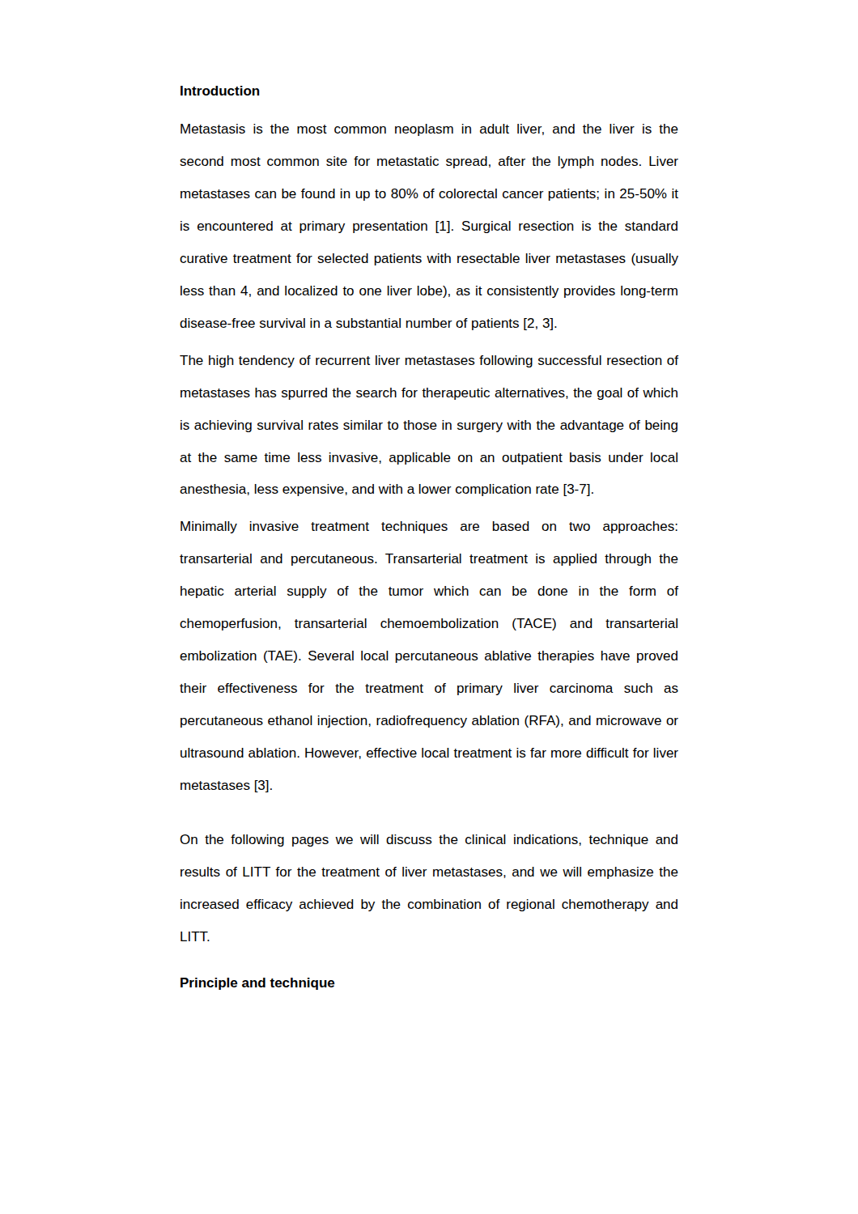Introduction
Metastasis is the most common neoplasm in adult liver, and the liver is the second most common site for metastatic spread, after the lymph nodes. Liver metastases can be found in up to 80% of colorectal cancer patients; in 25-50% it is encountered at primary presentation [1]. Surgical resection is the standard curative treatment for selected patients with resectable liver metastases (usually less than 4, and localized to one liver lobe), as it consistently provides long-term disease-free survival in a substantial number of patients [2, 3].
The high tendency of recurrent liver metastases following successful resection of metastases has spurred the search for therapeutic alternatives, the goal of which is achieving survival rates similar to those in surgery with the advantage of being at the same time less invasive, applicable on an outpatient basis under local anesthesia, less expensive, and with a lower complication rate [3-7].
Minimally invasive treatment techniques are based on two approaches: transarterial and percutaneous. Transarterial treatment is applied through the hepatic arterial supply of the tumor which can be done in the form of chemoperfusion, transarterial chemoembolization (TACE) and transarterial embolization (TAE). Several local percutaneous ablative therapies have proved their effectiveness for the treatment of primary liver carcinoma such as percutaneous ethanol injection, radiofrequency ablation (RFA), and microwave or ultrasound ablation. However, effective local treatment is far more difficult for liver metastases [3].
On the following pages we will discuss the clinical indications, technique and results of LITT for the treatment of liver metastases, and we will emphasize the increased efficacy achieved by the combination of regional chemotherapy and LITT.
Principle and technique